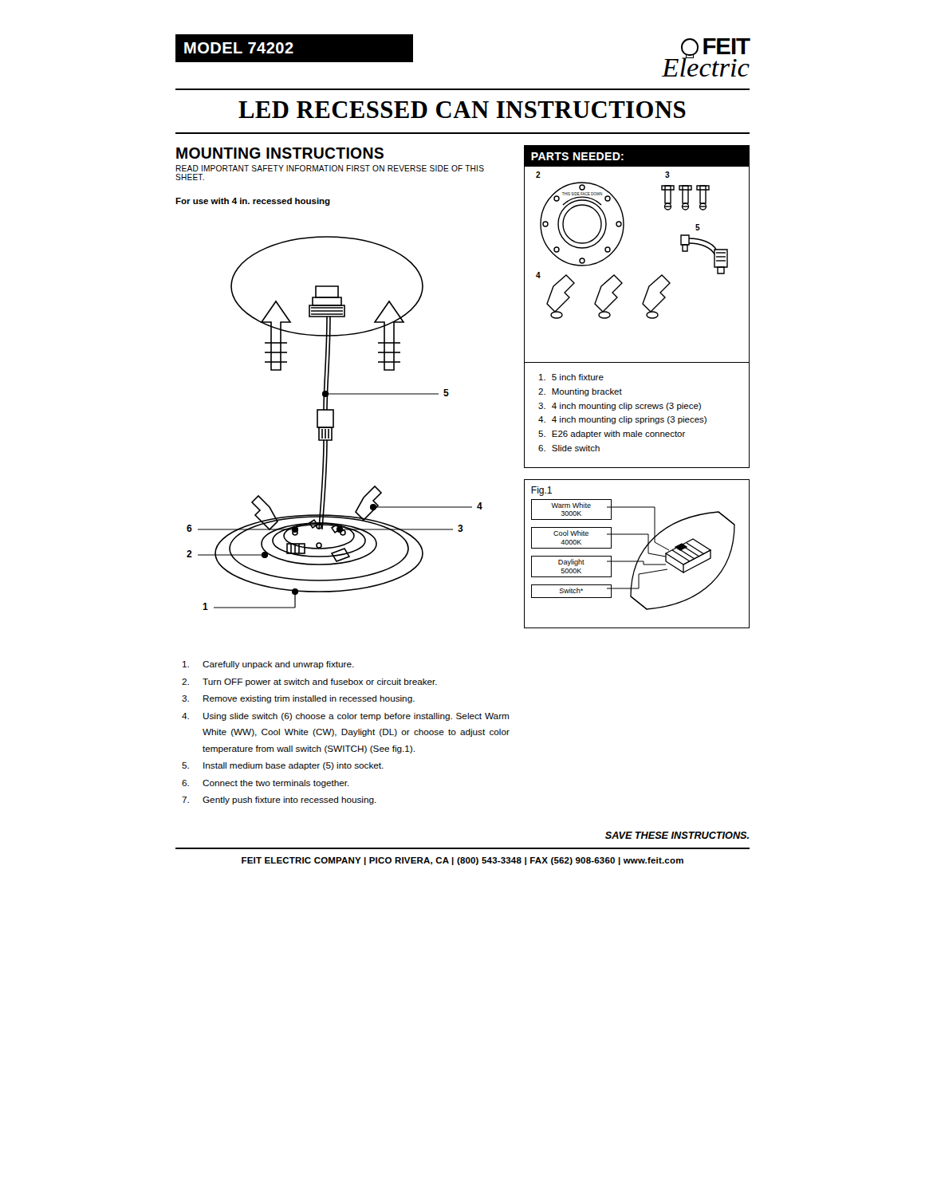MODEL 74202
FEIT
Electric
LED RECESSED CAN INSTRUCTIONS
MOUNTING INSTRUCTIONS
READ IMPORTANT SAFETY INFORMATION FIRST ON REVERSE SIDE OF THIS SHEET.
For use with 4 in. recessed housing
5 4 3 6 2 1
1. Carefully unpack and unwrap fixture.
2. Turn OFF power at switch and fusebox or circuit breaker.
3. Remove existing trim installed in recessed housing.
4. Using slide switch (6) choose a color temp before installing. Select Warm White (WW), Cool White (CW), Daylight (DL) or choose to adjust color temperature from wall switch (SWITCH) (See fig.1).
5. Install medium base adapter (5) into socket.
6. Connect the two terminals together.
7. Gently push fixture into recessed housing.
PARTS NEEDED:
THIS SIDE FACE DOWN 2 3 5 4
5 inch fixture
Mounting bracket
4 inch mounting clip screws (3 piece)
4 inch mounting clip springs (3 pieces)
E26 adapter with male connector
Slide switch
Fig.1
Warm White 3000K
Cool White 4000K
Daylight 5000K
Switch*
SAVE THESE INSTRUCTIONS.
FEIT ELECTRIC COMPANY | PICO RIVERA, CA | (800) 543-3348 | FAX (562) 908-6360 | www.feit.com